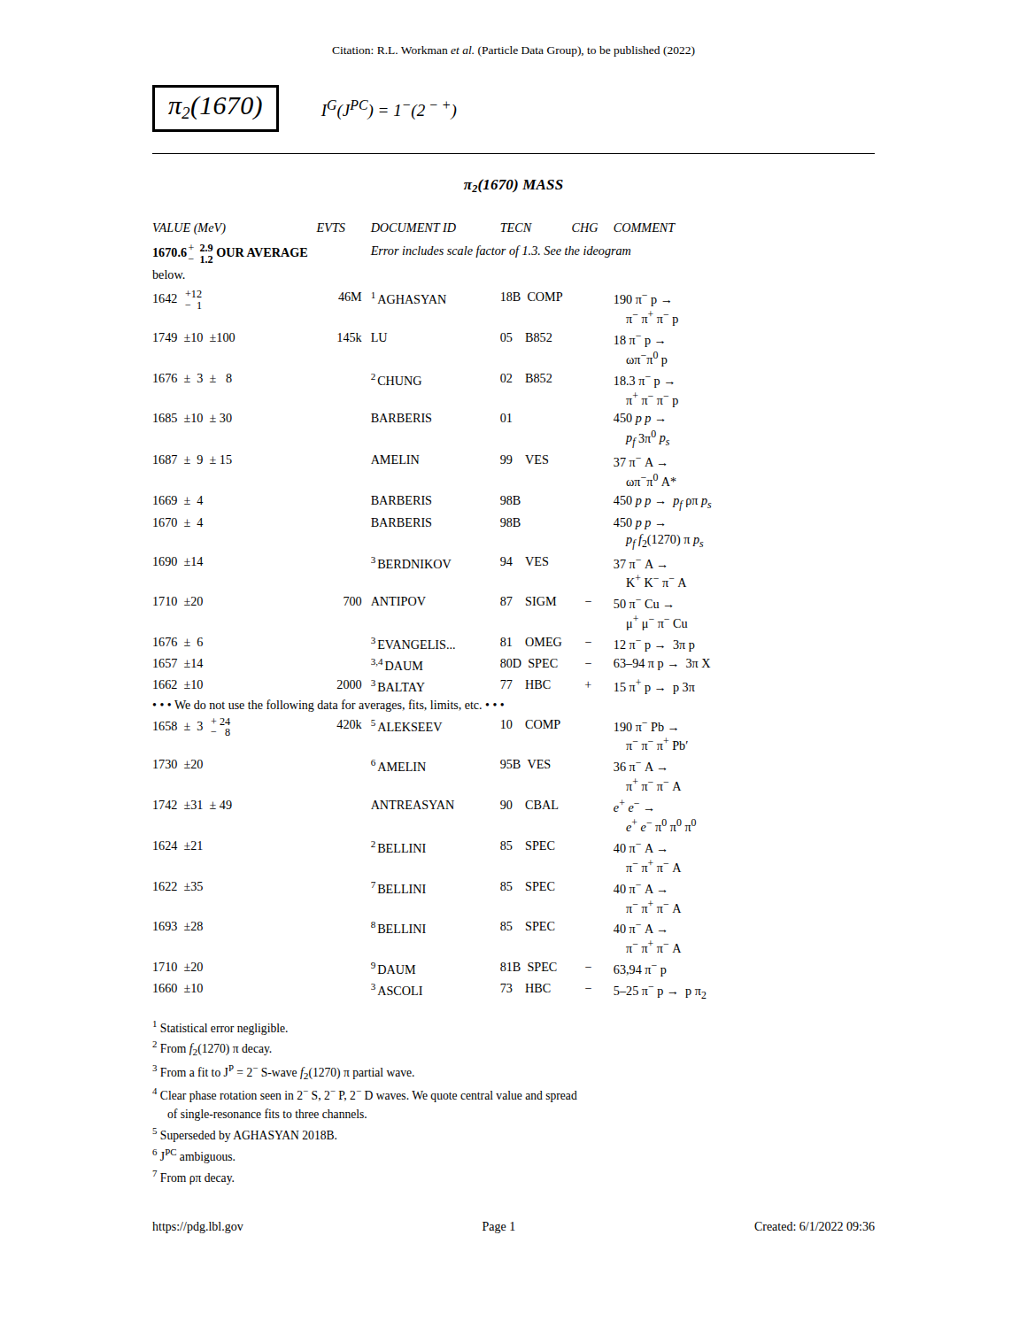Citation: R.L. Workman et al. (Particle Data Group), to be published (2022)
π2(1670)
IG(JPC) = 1−(2 − +)
π2(1670) MASS
| VALUE (MeV) | EVTS | DOCUMENT ID | TECN | CHG | COMMENT |
| --- | --- | --- | --- | --- | --- |
| 1670.6 + 2.9 − 1.2 OUR AVERAGE | | Error includes scale factor of 1.3. See the ideogram |
| below. |
| 1642 +12 − 1 | 46M | 1 AGHASYAN | 18B COMP | | 190 π − p → π − π + π − p |
| 1749 ±10 ±100 | 145k | LU | 05 B852 | | 18 π − p → ωπ − π 0 p |
| 1676 ± 3 ± 8 | | 2 CHUNG | 02 B852 | | 18.3 π − p → π + π − π − p |
| 1685 ±10 ± 30 | | BARBERIS | 01 | | 450 p p → p f 3π 0 p s |
| 1687 ± 9 ± 15 | | AMELIN | 99 VES | | 37 π − A → ωπ − π 0 A* |
| 1669 ± 4 | | BARBERIS | 98B | | 450 p p → p f ρπ p s |
| 1670 ± 4 | | BARBERIS | 98B | | 450 p p → p f f 2 (1270) π p s |
| 1690 ±14 | | 3 BERDNIKOV | 94 VES | | 37 π − A → K + K − π − A |
| 1710 ±20 | 700 | ANTIPOV | 87 SIGM | − | 50 π − Cu → μ + μ − π − Cu |
| 1676 ± 6 | | 3 EVANGELIS... | 81 OMEG | − | 12 π − p → 3π p |
| 1657 ±14 | | 3,4 DAUM | 80D SPEC | − | 63–94 π p → 3π X |
| 1662 ±10 | 2000 | 3 BALTAY | 77 HBC | + | 15 π + p → p 3π |
| • • • We do not use the following data for averages, fits, limits, etc. • • • |
| 1658 ± 3 + 24 − 8 | 420k | 5 ALEKSEEV | 10 COMP | | 190 π − Pb → π − π − π + Pb′ |
| 1730 ±20 | | 6 AMELIN | 95B VES | | 36 π − A → π + π − π − A |
| 1742 ±31 ± 49 | | ANTREASYAN | 90 CBAL | | e + e − → e + e − π 0 π 0 π 0 |
| 1624 ±21 | | 2 BELLINI | 85 SPEC | | 40 π − A → π − π + π − A |
| 1622 ±35 | | 7 BELLINI | 85 SPEC | | 40 π − A → π − π + π − A |
| 1693 ±28 | | 8 BELLINI | 85 SPEC | | 40 π − A → π − π + π − A |
| 1710 ±20 | | 9 DAUM | 81B SPEC | − | 63,94 π − p |
| 1660 ±10 | | 3 ASCOLI | 73 HBC | − | 5–25 π − p → p π 2 |
1 Statistical error negligible.
2 From f2(1270) π decay.
3 From a fit to JP = 2− S-wave f2(1270) π partial wave.
4 Clear phase rotation seen in 2− S, 2− P, 2− D waves. We quote central value and spread
of single-resonance fits to three channels.
5 Superseded by AGHASYAN 2018B.
6 JPC ambiguous.
7 From ρπ decay.
https://pdg.lbl.gov Page 1 Created: 6/1/2022 09:36